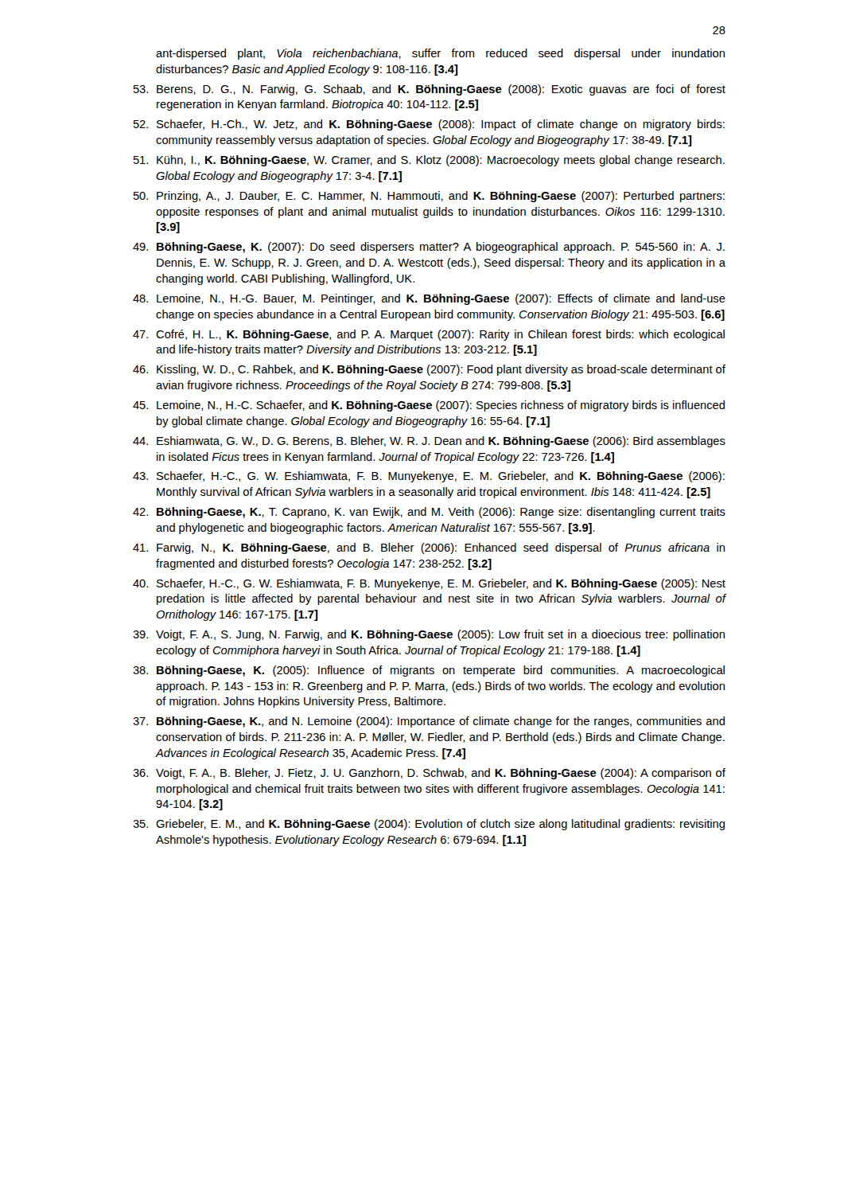28
ant-dispersed plant, Viola reichenbachiana, suffer from reduced seed dispersal under inundation disturbances? Basic and Applied Ecology 9: 108-116. [3.4]
53. Berens, D. G., N. Farwig, G. Schaab, and K. Böhning-Gaese (2008): Exotic guavas are foci of forest regeneration in Kenyan farmland. Biotropica 40: 104-112. [2.5]
52. Schaefer, H.-Ch., W. Jetz, and K. Böhning-Gaese (2008): Impact of climate change on migratory birds: community reassembly versus adaptation of species. Global Ecology and Biogeography 17: 38-49. [7.1]
51. Kühn, I., K. Böhning-Gaese, W. Cramer, and S. Klotz (2008): Macroecology meets global change research. Global Ecology and Biogeography 17: 3-4. [7.1]
50. Prinzing, A., J. Dauber, E. C. Hammer, N. Hammouti, and K. Böhning-Gaese (2007): Perturbed partners: opposite responses of plant and animal mutualist guilds to inundation disturbances. Oikos 116: 1299-1310. [3.9]
49. Böhning-Gaese, K. (2007): Do seed dispersers matter? A biogeographical approach. P. 545-560 in: A. J. Dennis, E. W. Schupp, R. J. Green, and D. A. Westcott (eds.), Seed dispersal: Theory and its application in a changing world. CABI Publishing, Wallingford, UK.
48. Lemoine, N., H.-G. Bauer, M. Peintinger, and K. Böhning-Gaese (2007): Effects of climate and land-use change on species abundance in a Central European bird community. Conservation Biology 21: 495-503. [6.6]
47. Cofré, H. L., K. Böhning-Gaese, and P. A. Marquet (2007): Rarity in Chilean forest birds: which ecological and life-history traits matter? Diversity and Distributions 13: 203-212. [5.1]
46. Kissling, W. D., C. Rahbek, and K. Böhning-Gaese (2007): Food plant diversity as broad-scale determinant of avian frugivore richness. Proceedings of the Royal Society B 274: 799-808. [5.3]
45. Lemoine, N., H.-C. Schaefer, and K. Böhning-Gaese (2007): Species richness of migratory birds is influenced by global climate change. Global Ecology and Biogeography 16: 55-64. [7.1]
44. Eshiamwata, G. W., D. G. Berens, B. Bleher, W. R. J. Dean and K. Böhning-Gaese (2006): Bird assemblages in isolated Ficus trees in Kenyan farmland. Journal of Tropical Ecology 22: 723-726. [1.4]
43. Schaefer, H.-C., G. W. Eshiamwata, F. B. Munyekenye, E. M. Griebeler, and K. Böhning-Gaese (2006): Monthly survival of African Sylvia warblers in a seasonally arid tropical environment. Ibis 148: 411-424. [2.5]
42. Böhning-Gaese, K., T. Caprano, K. van Ewijk, and M. Veith (2006): Range size: disentangling current traits and phylogenetic and biogeographic factors. American Naturalist 167: 555-567. [3.9].
41. Farwig, N., K. Böhning-Gaese, and B. Bleher (2006): Enhanced seed dispersal of Prunus africana in fragmented and disturbed forests? Oecologia 147: 238-252. [3.2]
40. Schaefer, H.-C., G. W. Eshiamwata, F. B. Munyekenye, E. M. Griebeler, and K. Böhning-Gaese (2005): Nest predation is little affected by parental behaviour and nest site in two African Sylvia warblers. Journal of Ornithology 146: 167-175. [1.7]
39. Voigt, F. A., S. Jung, N. Farwig, and K. Böhning-Gaese (2005): Low fruit set in a dioecious tree: pollination ecology of Commiphora harveyi in South Africa. Journal of Tropical Ecology 21: 179-188. [1.4]
38. Böhning-Gaese, K. (2005): Influence of migrants on temperate bird communities. A macroecological approach. P. 143 - 153 in: R. Greenberg and P. P. Marra, (eds.) Birds of two worlds. The ecology and evolution of migration. Johns Hopkins University Press, Baltimore.
37. Böhning-Gaese, K., and N. Lemoine (2004): Importance of climate change for the ranges, communities and conservation of birds. P. 211-236 in: A. P. Møller, W. Fiedler, and P. Berthold (eds.) Birds and Climate Change. Advances in Ecological Research 35, Academic Press. [7.4]
36. Voigt, F. A., B. Bleher, J. Fietz, J. U. Ganzhorn, D. Schwab, and K. Böhning-Gaese (2004): A comparison of morphological and chemical fruit traits between two sites with different frugivore assemblages. Oecologia 141: 94-104. [3.2]
35. Griebeler, E. M., and K. Böhning-Gaese (2004): Evolution of clutch size along latitudinal gradients: revisiting Ashmole's hypothesis. Evolutionary Ecology Research 6: 679-694. [1.1]